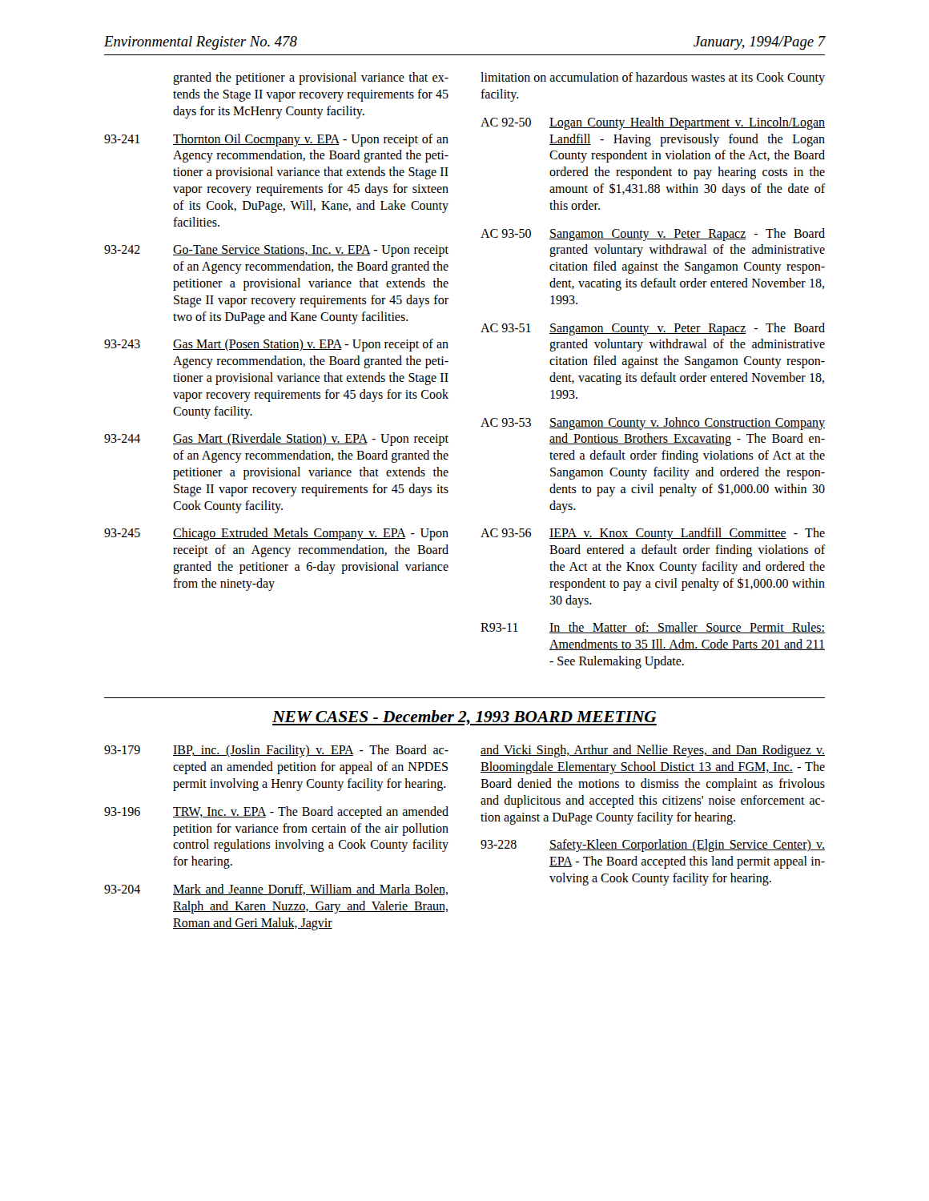Environmental Register No. 478
January, 1994/Page 7
granted the petitioner a provisional variance that extends the Stage II vapor recovery requirements for 45 days for its McHenry County facility.
93-241
Thornton Oil Cocmpany v. EPA - Upon receipt of an Agency recommendation, the Board granted the petitioner a provisional variance that extends the Stage II vapor recovery requirements for 45 days for sixteen of its Cook, DuPage, Will, Kane, and Lake County facilities.
93-242
Go-Tane Service Stations, Inc. v. EPA - Upon receipt of an Agency recommendation, the Board granted the petitioner a provisional variance that extends the Stage II vapor recovery requirements for 45 days for two of its DuPage and Kane County facilities.
93-243
Gas Mart (Posen Station) v. EPA - Upon receipt of an Agency recommendation, the Board granted the petitioner a provisional variance that extends the Stage II vapor recovery requirements for 45 days for its Cook County facility.
93-244
Gas Mart (Riverdale Station) v. EPA - Upon receipt of an Agency recommendation, the Board granted the petitioner a provisional variance that extends the Stage II vapor recovery requirements for 45 days its Cook County facility.
93-245
Chicago Extruded Metals Company v. EPA - Upon receipt of an Agency recommendation, the Board granted the petitioner a 6-day provisional variance from the ninety-day
limitation on accumulation of hazardous wastes at its Cook County facility.
AC 92-50
Logan County Health Department v. Lincoln/Logan Landfill - Having previsously found the Logan County respondent in violation of the Act, the Board ordered the respondent to pay hearing costs in the amount of $1,431.88 within 30 days of the date of this order.
AC 93-50
Sangamon County v. Peter Rapacz - The Board granted voluntary withdrawal of the administrative citation filed against the Sangamon County respondent, vacating its default order entered November 18, 1993.
AC 93-51
Sangamon County v. Peter Rapacz - The Board granted voluntary withdrawal of the administrative citation filed against the Sangamon County respondent, vacating its default order entered November 18, 1993.
AC 93-53
Sangamon County v. Johnco Construction Company and Pontious Brothers Excavating - The Board entered a default order finding violations of Act at the Sangamon County facility and ordered the respondents to pay a civil penalty of $1,000.00 within 30 days.
AC 93-56
IEPA v. Knox County Landfill Committee - The Board entered a default order finding violations of the Act at the Knox County facility and ordered the respondent to pay a civil penalty of $1,000.00 within 30 days.
R93-11
In the Matter of: Smaller Source Permit Rules: Amendments to 35 Ill. Adm. Code Parts 201 and 211 - See Rulemaking Update.
NEW CASES - December 2, 1993 BOARD MEETING
93-179
IBP, inc. (Joslin Facility) v. EPA - The Board accepted an amended petition for appeal of an NPDES permit involving a Henry County facility for hearing.
93-196
TRW, Inc. v. EPA - The Board accepted an amended petition for variance from certain of the air pollution control regulations involving a Cook County facility for hearing.
93-204
Mark and Jeanne Doruff, William and Marla Bolen, Ralph and Karen Nuzzo, Gary and Valerie Braun, Roman and Geri Maluk, Jagvir
and Vicki Singh, Arthur and Nellie Reyes, and Dan Rodiguez v. Bloomingdale Elementary School Distict 13 and FGM, Inc. - The Board denied the motions to dismiss the complaint as frivolous and duplicitous and accepted this citizens' noise enforcement action against a DuPage County facility for hearing.
93-228
Safety-Kleen Corporlation (Elgin Service Center) v. EPA - The Board accepted this land permit appeal involving a Cook County facility for hearing.